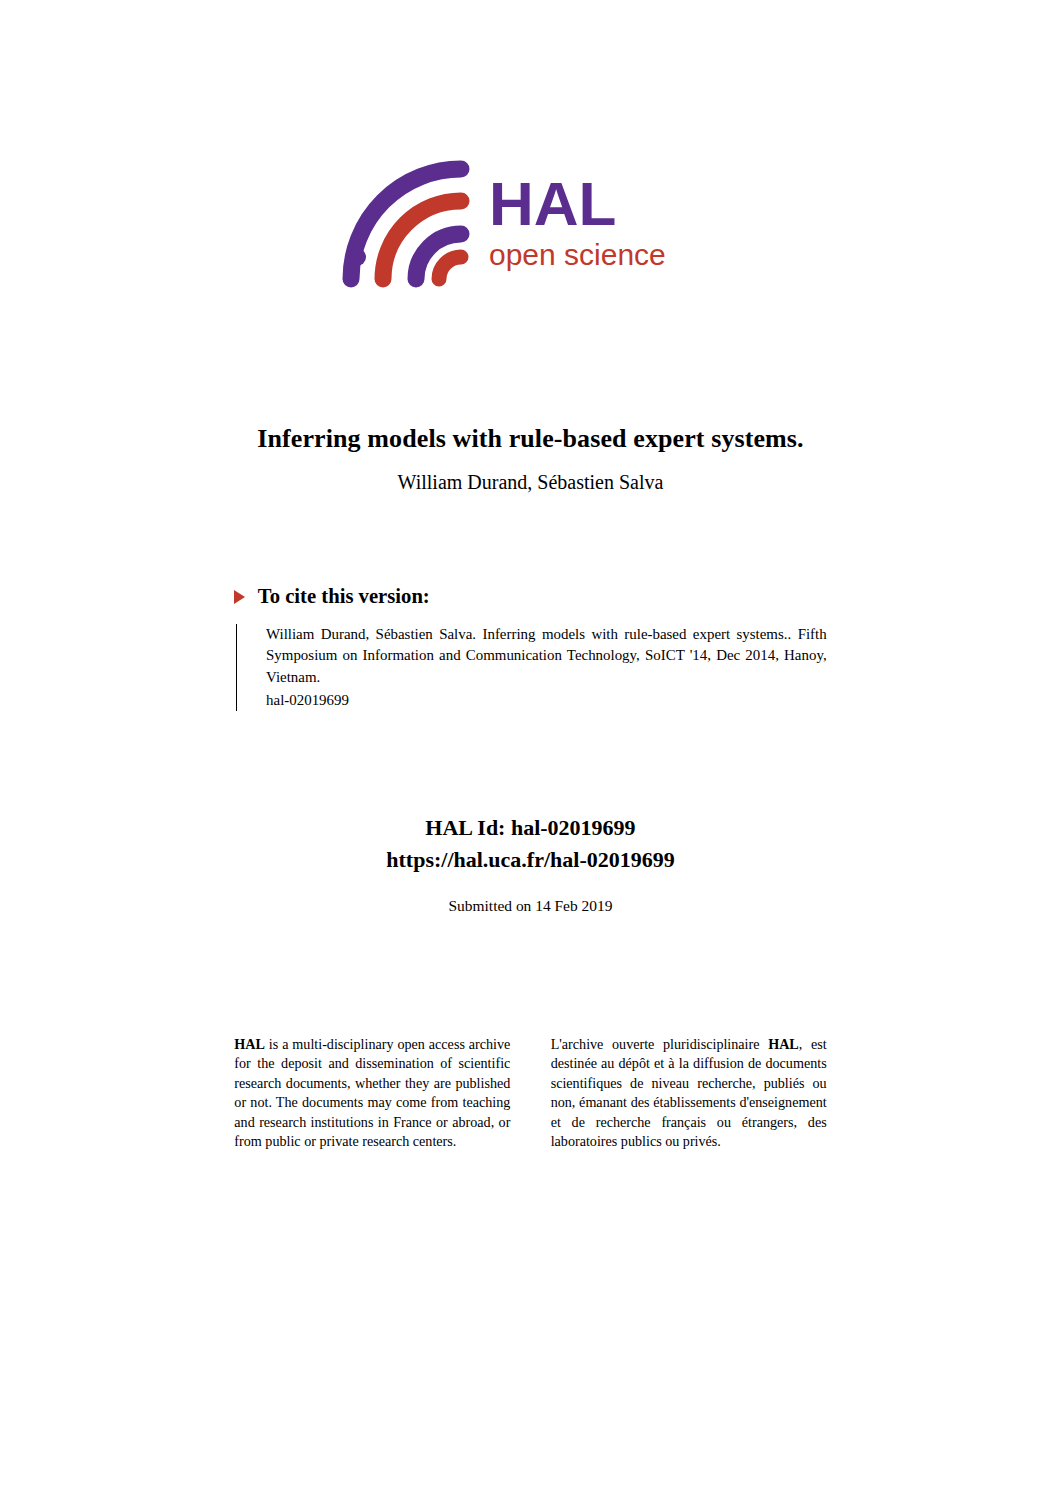HAL open science
Inferring models with rule-based expert systems.
William Durand, Sébastien Salva
To cite this version:
William Durand, Sébastien Salva. Inferring models with rule-based expert systems.. Fifth Symposium on Information and Communication Technology, SoICT '14, Dec 2014, Hanoy, Vietnam.
hal-02019699
HAL Id: hal-02019699
https://hal.uca.fr/hal-02019699
Submitted on 14 Feb 2019
HAL is a multi-disciplinary open access archive for the deposit and dissemination of scientific research documents, whether they are published or not. The documents may come from teaching and research institutions in France or abroad, or from public or private research centers.
L'archive ouverte pluridisciplinaire HAL, est destinée au dépôt et à la diffusion de documents scientifiques de niveau recherche, publiés ou non, émanant des établissements d'enseignement et de recherche français ou étrangers, des laboratoires publics ou privés.